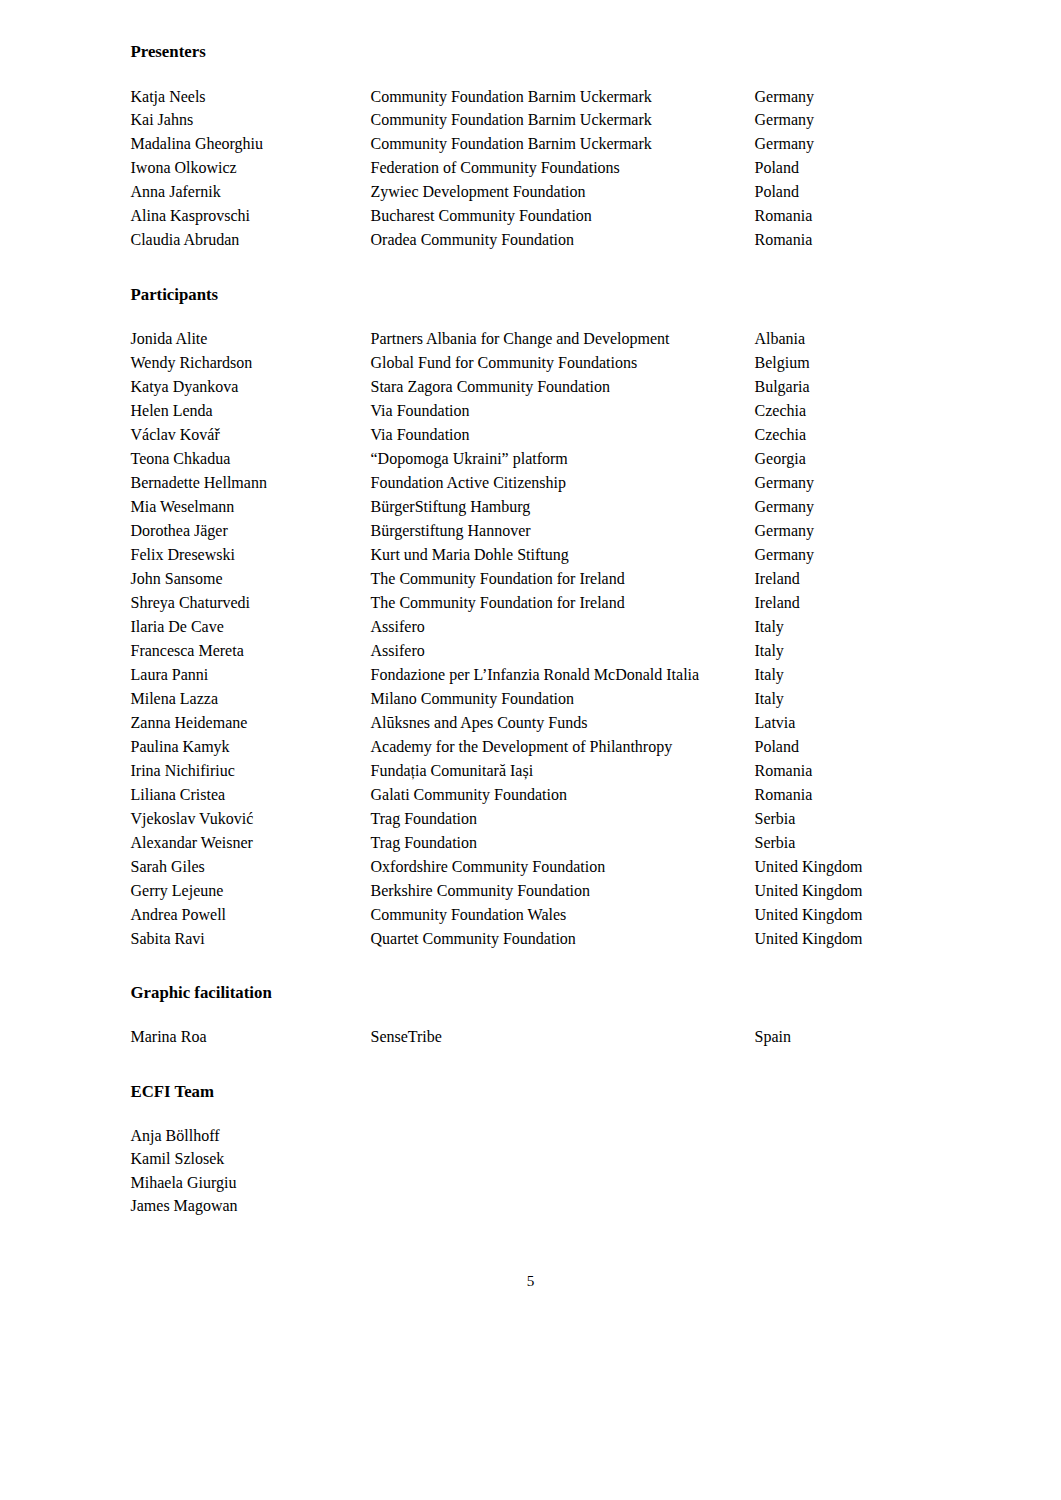Presenters
| Katja Neels | Community Foundation Barnim Uckermark | Germany |
| Kai Jahns | Community Foundation Barnim Uckermark | Germany |
| Madalina Gheorghiu | Community Foundation Barnim Uckermark | Germany |
| Iwona Olkowicz | Federation of Community Foundations | Poland |
| Anna Jafernik | Zywiec Development Foundation | Poland |
| Alina Kasprovschi | Bucharest Community Foundation | Romania |
| Claudia Abrudan | Oradea Community Foundation | Romania |
Participants
| Jonida Alite | Partners Albania for Change and Development | Albania |
| Wendy Richardson | Global Fund for Community Foundations | Belgium |
| Katya Dyankova | Stara Zagora Community Foundation | Bulgaria |
| Helen Lenda | Via Foundation | Czechia |
| Václav Kovář | Via Foundation | Czechia |
| Teona Chkadua | “Dopomoga Ukraini” platform | Georgia |
| Bernadette Hellmann | Foundation Active Citizenship | Germany |
| Mia Weselmann | BürgerStiftung Hamburg | Germany |
| Dorothea Jäger | Bürgerstiftung Hannover | Germany |
| Felix Dresewski | Kurt und Maria Dohle Stiftung | Germany |
| John Sansome | The Community Foundation for Ireland | Ireland |
| Shreya Chaturvedi | The Community Foundation for Ireland | Ireland |
| Ilaria De Cave | Assifero | Italy |
| Francesca Mereta | Assifero | Italy |
| Laura Panni | Fondazione per L’Infanzia Ronald McDonald Italia | Italy |
| Milena Lazza | Milano Community Foundation | Italy |
| Zanna Heidemane | Alūksnes and Apes County Funds | Latvia |
| Paulina Kamyk | Academy for the Development of Philanthropy | Poland |
| Irina Nichifiriuc | Fundația Comunitară Iași | Romania |
| Liliana Cristea | Galati Community Foundation | Romania |
| Vjekoslav Vuković | Trag Foundation | Serbia |
| Alexandar Weisner | Trag Foundation | Serbia |
| Sarah Giles | Oxfordshire Community Foundation | United Kingdom |
| Gerry Lejeune | Berkshire Community Foundation | United Kingdom |
| Andrea Powell | Community Foundation Wales | United Kingdom |
| Sabita Ravi | Quartet Community Foundation | United Kingdom |
Graphic facilitation
| Marina Roa | SenseTribe | Spain |
ECFI Team
Anja Böllhoff
Kamil Szlosek
Mihaela Giurgiu
James Magowan
5